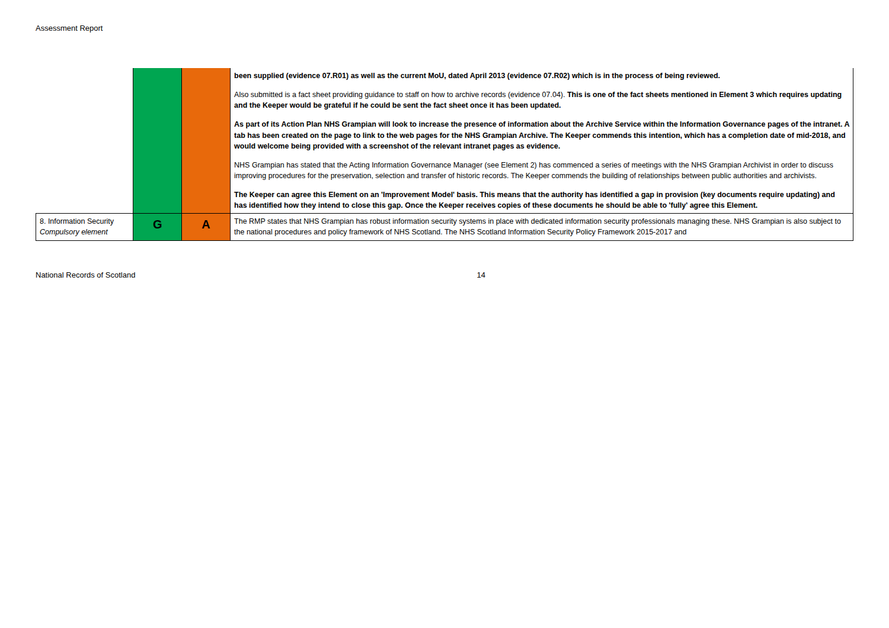Assessment Report
| | | | been supplied (evidence 07.R01) as well as the current MoU, dated April 2013 (evidence 07.R02) which is in the process of being reviewed. Also submitted is a fact sheet providing guidance to staff on how to archive records (evidence 07.04). This is one of the fact sheets mentioned in Element 3 which requires updating and the Keeper would be grateful if he could be sent the fact sheet once it has been updated. As part of its Action Plan NHS Grampian will look to increase the presence of information about the Archive Service within the Information Governance pages of the intranet. A tab has been created on the page to link to the web pages for the NHS Grampian Archive. The Keeper commends this intention, which has a completion date of mid-2018, and would welcome being provided with a screenshot of the relevant intranet pages as evidence. NHS Grampian has stated that the Acting Information Governance Manager (see Element 2) has commenced a series of meetings with the NHS Grampian Archivist in order to discuss improving procedures for the preservation, selection and transfer of historic records. The Keeper commends the building of relationships between public authorities and archivists. The Keeper can agree this Element on an 'Improvement Model' basis. This means that the authority has identified a gap in provision (key documents require updating) and has identified how they intend to close this gap. Once the Keeper receives copies of these documents he should be able to 'fully' agree this Element. |
| 8. Information Security Compulsory element | G | A | The RMP states that NHS Grampian has robust information security systems in place with dedicated information security professionals managing these. NHS Grampian is also subject to the national procedures and policy framework of NHS Scotland. The NHS Scotland Information Security Policy Framework 2015-2017 and |
National Records of Scotland
14